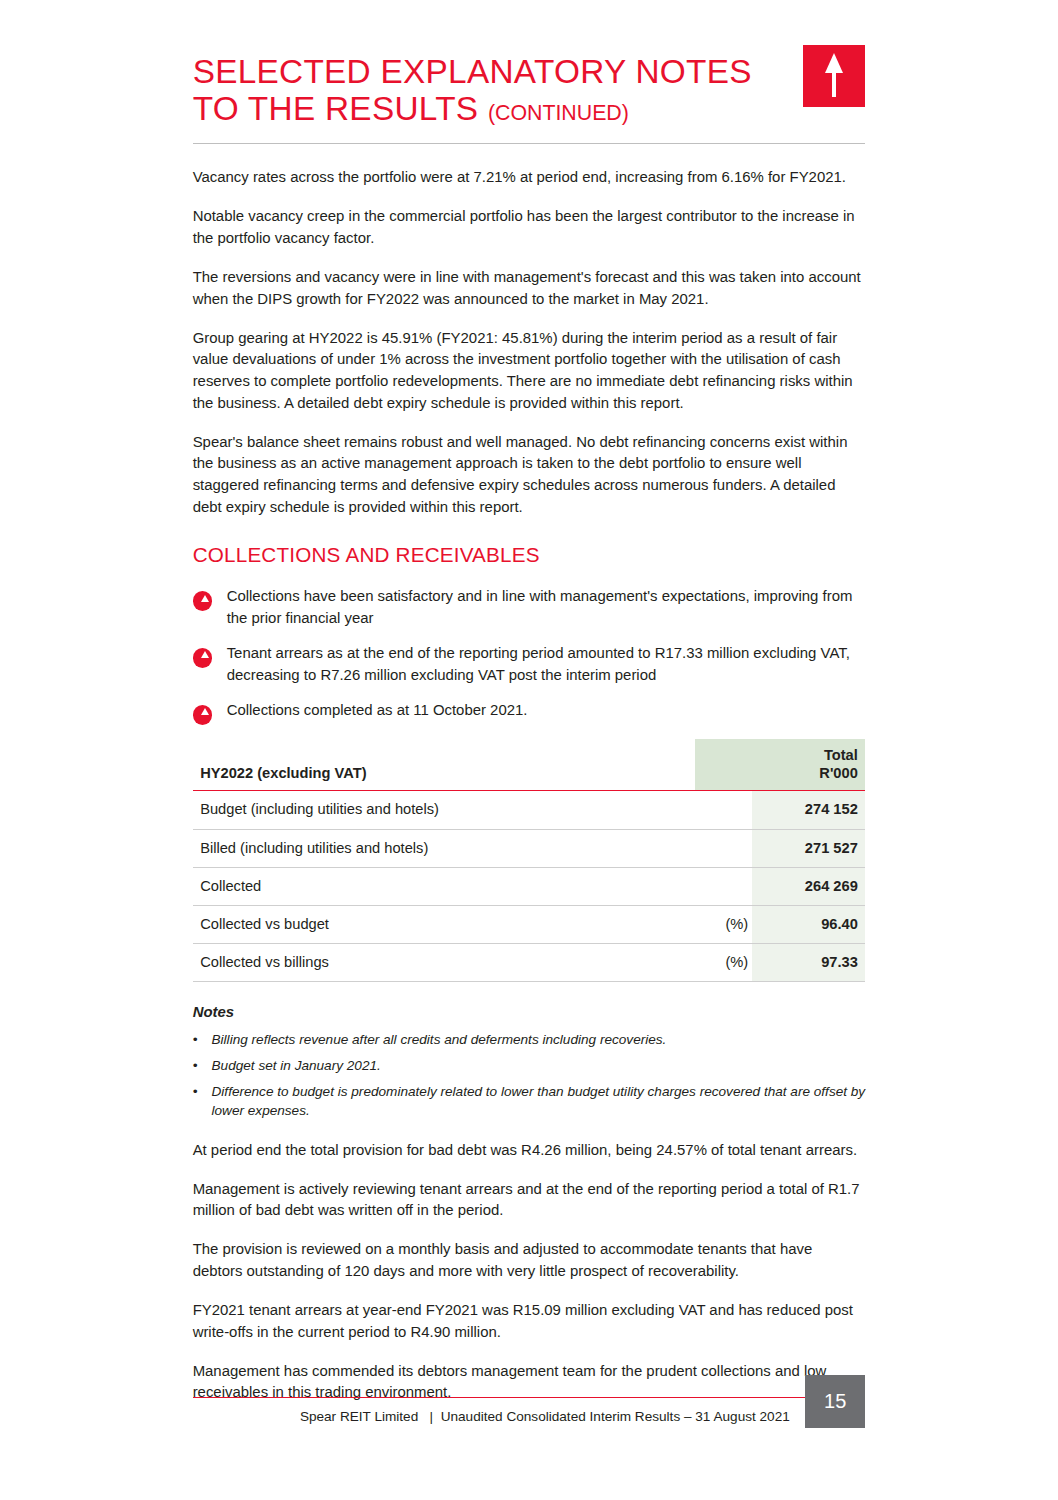Selected explanatory notes
to the results (continued)
Vacancy rates across the portfolio were at 7.21% at period end, increasing from 6.16% for FY2021.
Notable vacancy creep in the commercial portfolio has been the largest contributor to the increase in the portfolio vacancy factor.
The reversions and vacancy were in line with management's forecast and this was taken into account when the DIPS growth for FY2022 was announced to the market in May 2021.
Group gearing at HY2022 is 45.91% (FY2021: 45.81%) during the interim period as a result of fair value devaluations of under 1% across the investment portfolio together with the utilisation of cash reserves to complete portfolio redevelopments. There are no immediate debt refinancing risks within the business. A detailed debt expiry schedule is provided within this report.
Spear's balance sheet remains robust and well managed. No debt refinancing concerns exist within the business as an active management approach is taken to the debt portfolio to ensure well staggered refinancing terms and defensive expiry schedules across numerous funders. A detailed debt expiry schedule is provided within this report.
Collections and receivables
Collections have been satisfactory and in line with management's expectations, improving from the prior financial year
Tenant arrears as at the end of the reporting period amounted to R17.33 million excluding VAT, decreasing to R7.26 million excluding VAT post the interim period
Collections completed as at 11 October 2021.
| HY2022 (excluding VAT) | | Total R'000 |
| --- | --- | --- |
| Budget (including utilities and hotels) | | 274 152 |
| Billed (including utilities and hotels) | | 271 527 |
| Collected | | 264 269 |
| Collected vs budget | (%) | 96.40 |
| Collected vs billings | (%) | 97.33 |
Notes
Billing reflects revenue after all credits and deferments including recoveries.
Budget set in January 2021.
Difference to budget is predominately related to lower than budget utility charges recovered that are offset by lower expenses.
At period end the total provision for bad debt was R4.26 million, being 24.57% of total tenant arrears.
Management is actively reviewing tenant arrears and at the end of the reporting period a total of R1.7 million of bad debt was written off in the period.
The provision is reviewed on a monthly basis and adjusted to accommodate tenants that have debtors outstanding of 120 days and more with very little prospect of recoverability.
FY2021 tenant arrears at year-end FY2021 was R15.09 million excluding VAT and has reduced post write-offs in the current period to R4.90 million.
Management has commended its debtors management team for the prudent collections and low receivables in this trading environment.
Spear REIT Limited | Unaudited Consolidated Interim Results – 31 August 2021
15